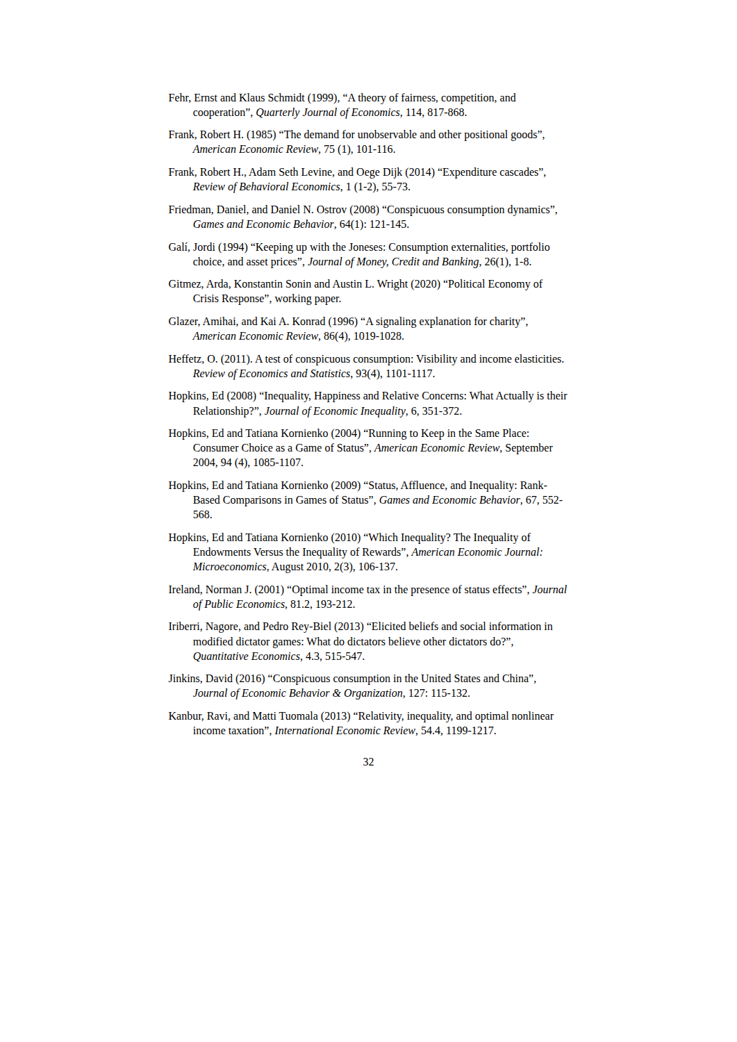Fehr, Ernst and Klaus Schmidt (1999), “A theory of fairness, competition, and cooperation”, Quarterly Journal of Economics, 114, 817-868.
Frank, Robert H. (1985) “The demand for unobservable and other positional goods”, American Economic Review, 75 (1), 101-116.
Frank, Robert H., Adam Seth Levine, and Oege Dijk (2014) “Expenditure cascades”, Review of Behavioral Economics, 1 (1-2), 55-73.
Friedman, Daniel, and Daniel N. Ostrov (2008) “Conspicuous consumption dynamics”, Games and Economic Behavior, 64(1): 121-145.
Galí, Jordi (1994) “Keeping up with the Joneses: Consumption externalities, portfolio choice, and asset prices”, Journal of Money, Credit and Banking, 26(1), 1-8.
Gitmez, Arda, Konstantin Sonin and Austin L. Wright (2020) “Political Economy of Crisis Response”, working paper.
Glazer, Amihai, and Kai A. Konrad (1996) “A signaling explanation for charity”, American Economic Review, 86(4), 1019-1028.
Heffetz, O. (2011). A test of conspicuous consumption: Visibility and income elasticities. Review of Economics and Statistics, 93(4), 1101-1117.
Hopkins, Ed (2008) “Inequality, Happiness and Relative Concerns: What Actually is their Relationship?”, Journal of Economic Inequality, 6, 351-372.
Hopkins, Ed and Tatiana Kornienko (2004) “Running to Keep in the Same Place: Consumer Choice as a Game of Status”, American Economic Review, September 2004, 94 (4), 1085-1107.
Hopkins, Ed and Tatiana Kornienko (2009) “Status, Affluence, and Inequality: Rank-Based Comparisons in Games of Status”, Games and Economic Behavior, 67, 552-568.
Hopkins, Ed and Tatiana Kornienko (2010) “Which Inequality? The Inequality of Endowments Versus the Inequality of Rewards”, American Economic Journal: Microeconomics, August 2010, 2(3), 106-137.
Ireland, Norman J. (2001) “Optimal income tax in the presence of status effects”, Journal of Public Economics, 81.2, 193-212.
Iriberri, Nagore, and Pedro Rey-Biel (2013) “Elicited beliefs and social information in modified dictator games: What do dictators believe other dictators do?”, Quantitative Economics, 4.3, 515-547.
Jinkins, David (2016) “Conspicuous consumption in the United States and China”, Journal of Economic Behavior & Organization, 127: 115-132.
Kanbur, Ravi, and Matti Tuomala (2013) “Relativity, inequality, and optimal nonlinear income taxation”, International Economic Review, 54.4, 1199-1217.
32